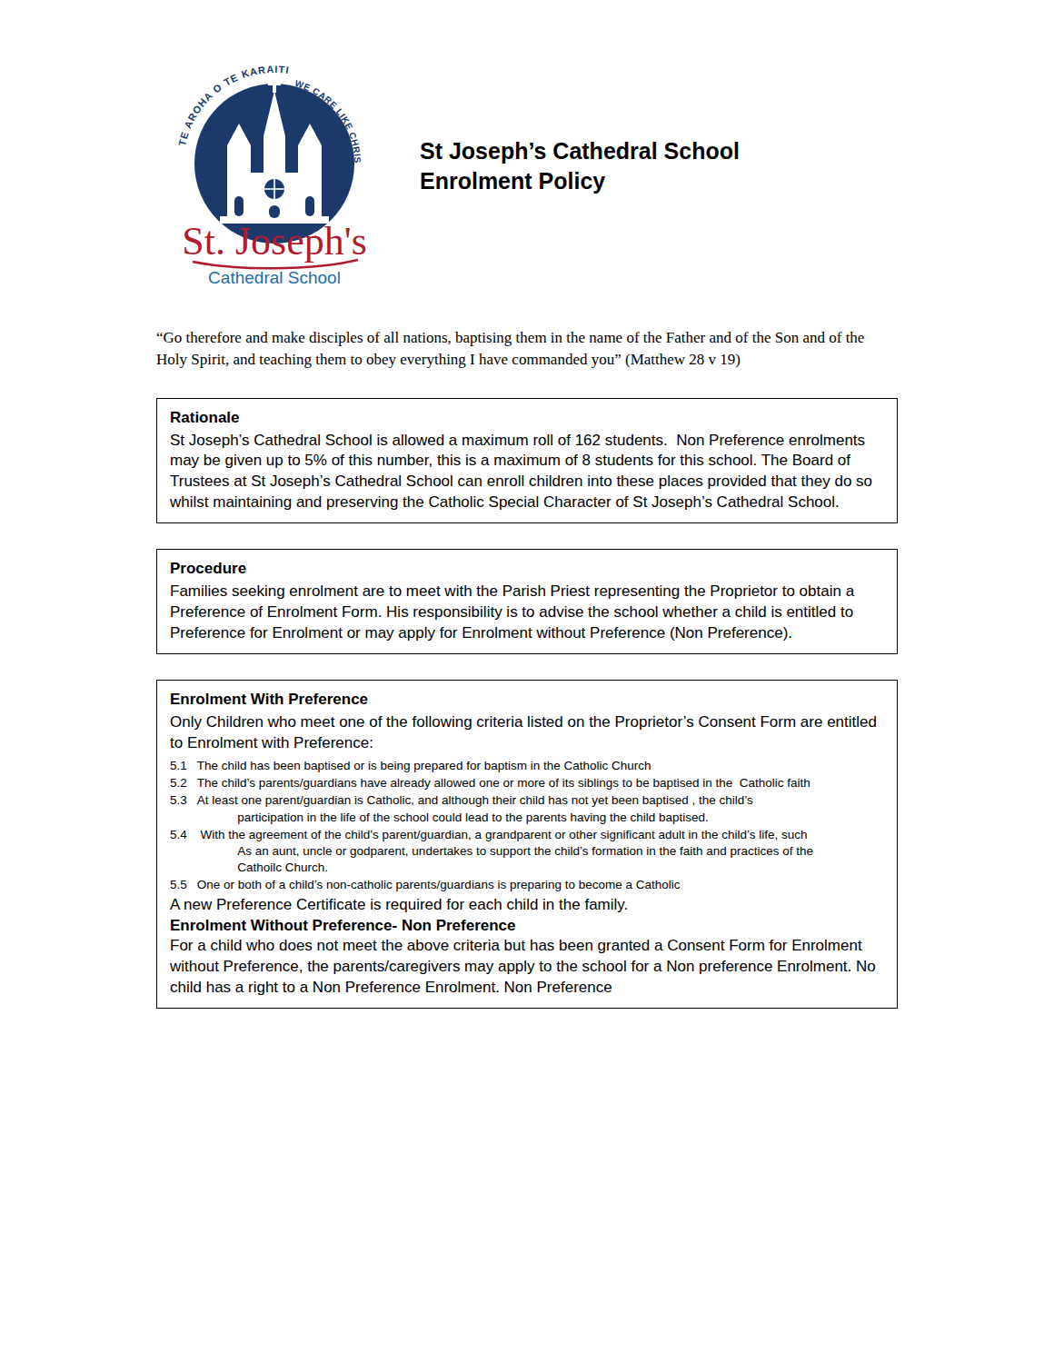TE AROHA O TE KARAITI WE CARE LIKE CHRIST St. Joseph's Cathedral School
St Joseph’s Cathedral School
Enrolment Policy
“Go therefore and make disciples of all nations, baptising them in the name of the Father and of the Son and of the Holy Spirit, and teaching them to obey everything I have commanded you” (Matthew 28 v 19)
Rationale
St Joseph’s Cathedral School is allowed a maximum roll of 162 students. Non Preference enrolments may be given up to 5% of this number, this is a maximum of 8 students for this school. The Board of Trustees at St Joseph’s Cathedral School can enroll children into these places provided that they do so whilst maintaining and preserving the Catholic Special Character of St Joseph’s Cathedral School.
Procedure
Families seeking enrolment are to meet with the Parish Priest representing the Proprietor to obtain a Preference of Enrolment Form. His responsibility is to advise the school whether a child is entitled to Preference for Enrolment or may apply for Enrolment without Preference (Non Preference).
Enrolment With Preference
Only Children who meet one of the following criteria listed on the Proprietor’s Consent Form are entitled to Enrolment with Preference:
5.1 The child has been baptised or is being prepared for baptism in the Catholic Church
5.2 The child’s parents/guardians have already allowed one or more of its siblings to be baptised in the Catholic faith
5.3 At least one parent/guardian is Catholic, and although their child has not yet been baptised , the child’sparticipation in the life of the school could lead to the parents having the child baptised.
5.4 With the agreement of the child’s parent/guardian, a grandparent or other significant adult in the child’s life, suchAs an aunt, uncle or godparent, undertakes to support the child’s formation in the faith and practices of the Cathoilc Church.
5.5 One or both of a child’s non-catholic parents/guardians is preparing to become a Catholic
A new Preference Certificate is required for each child in the family.
Enrolment Without Preference- Non Preference
For a child who does not meet the above criteria but has been granted a Consent Form for Enrolment without Preference, the parents/caregivers may apply to the school for a Non preference Enrolment. No child has a right to a Non Preference Enrolment. Non Preference